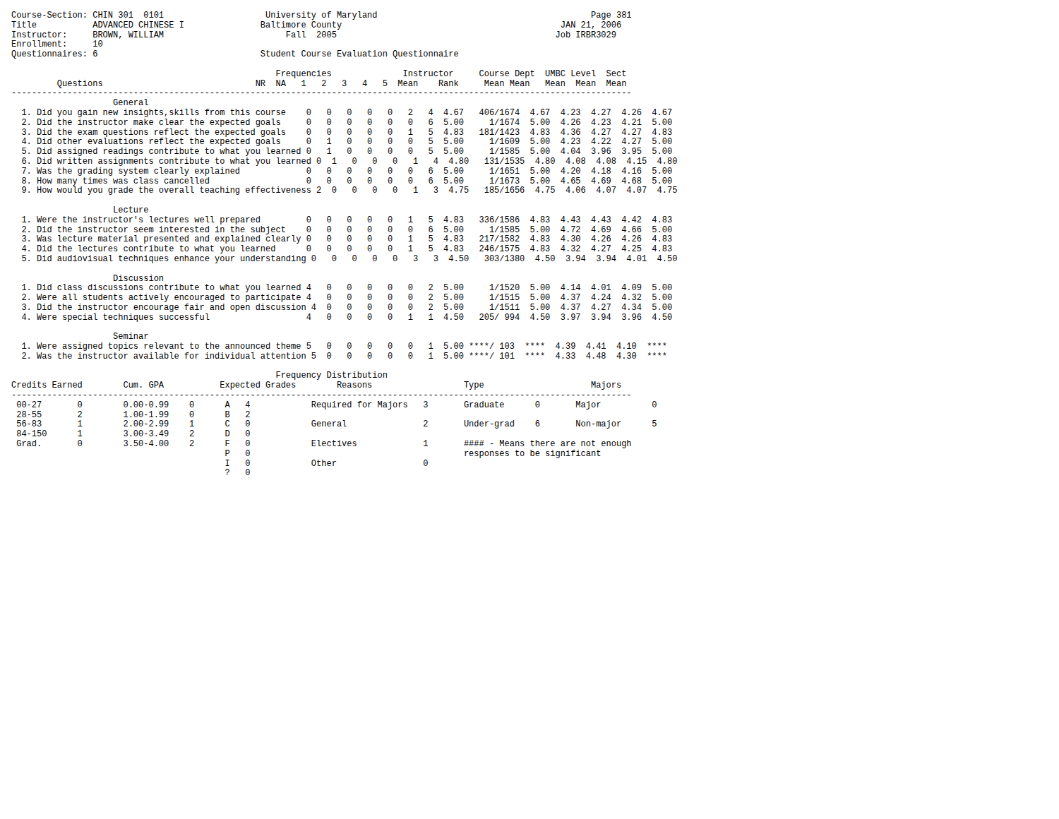Student Course Evaluation Questionnaire — CHIN 301 0101, Advanced Chinese I, Fall 2005
Course-Section: CHIN 301  0101                    University of Maryland                                          Page 381
Title           ADVANCED CHINESE I               Baltimore County                                           JAN 21, 2006
Instructor:     BROWN, WILLIAM                        Fall  2005                                           Job IRBR3029
Enrollment:     10
Questionnaires: 6                                Student Course Evaluation Questionnaire

                                                    Frequencies              Instructor     Course Dept  UMBC Level  Sect
         Questions                              NR  NA   1   2   3   4   5  Mean    Rank     Mean Mean   Mean  Mean  Mean
--------------------------------------------------------------------------------------------------------------------------
                    General
  1. Did you gain new insights,skills from this course    0   0   0   0   0   2   4  4.67   406/1674  4.67  4.23  4.27  4.26  4.67
  2. Did the instructor make clear the expected goals     0   0   0   0   0   0   6  5.00     1/1674  5.00  4.26  4.23  4.21  5.00
  3. Did the exam questions reflect the expected goals    0   0   0   0   0   1   5  4.83   181/1423  4.83  4.36  4.27  4.27  4.83
  4. Did other evaluations reflect the expected goals     0   1   0   0   0   0   5  5.00     1/1609  5.00  4.23  4.22  4.27  5.00
  5. Did assigned readings contribute to what you learned 0   1   0   0   0   0   5  5.00     1/1585  5.00  4.04  3.96  3.95  5.00
  6. Did written assignments contribute to what you learned 0  1   0   0   0   1   4  4.80   131/1535  4.80  4.08  4.08  4.15  4.80
  7. Was the grading system clearly explained             0   0   0   0   0   0   6  5.00     1/1651  5.00  4.20  4.18  4.16  5.00
  8. How many times was class cancelled                   0   0   0   0   0   0   6  5.00     1/1673  5.00  4.65  4.69  4.68  5.00
  9. How would you grade the overall teaching effectiveness 2  0   0   0   0   1   3  4.75   185/1656  4.75  4.06  4.07  4.07  4.75

                    Lecture
  1. Were the instructor's lectures well prepared         0   0   0   0   0   1   5  4.83   336/1586  4.83  4.43  4.43  4.42  4.83
  2. Did the instructor seem interested in the subject    0   0   0   0   0   0   6  5.00     1/1585  5.00  4.72  4.69  4.66  5.00
  3. Was lecture material presented and explained clearly 0   0   0   0   0   1   5  4.83   217/1582  4.83  4.30  4.26  4.26  4.83
  4. Did the lectures contribute to what you learned      0   0   0   0   0   1   5  4.83   246/1575  4.83  4.32  4.27  4.25  4.83
  5. Did audiovisual techniques enhance your understanding 0   0   0   0   0   3   3  4.50   303/1380  4.50  3.94  3.94  4.01  4.50

                    Discussion
  1. Did class discussions contribute to what you learned 4   0   0   0   0   0   2  5.00     1/1520  5.00  4.14  4.01  4.09  5.00
  2. Were all students actively encouraged to participate 4   0   0   0   0   0   2  5.00     1/1515  5.00  4.37  4.24  4.32  5.00
  3. Did the instructor encourage fair and open discussion 4  0   0   0   0   0   2  5.00     1/1511  5.00  4.37  4.27  4.34  5.00
  4. Were special techniques successful                   4   0   0   0   0   1   1  4.50   205/ 994  4.50  3.97  3.94  3.96  4.50

                    Seminar
  1. Were assigned topics relevant to the announced theme 5   0   0   0   0   0   1  5.00 ****/ 103  ****  4.39  4.41  4.10  ****
  2. Was the instructor available for individual attention 5  0   0   0   0   0   1  5.00 ****/ 101  ****  4.33  4.48  4.30  ****

                                                    Frequency Distribution
Credits Earned        Cum. GPA           Expected Grades        Reasons                  Type                     Majors
--------------------------------------------------------------------------------------------------------------------------
 00-27       0        0.00-0.99    0      A   4            Required for Majors   3       Graduate      0       Major          0
 28-55       2        1.00-1.99    0      B   2
 56-83       1        2.00-2.99    1      C   0            General               2       Under-grad    6       Non-major      5
 84-150      1        3.00-3.49    2      D   0
 Grad.       0        3.50-4.00    2      F   0            Electives             1       #### - Means there are not enough
                                          P   0                                          responses to be significant
                                          I   0            Other                 0
                                          ?   0